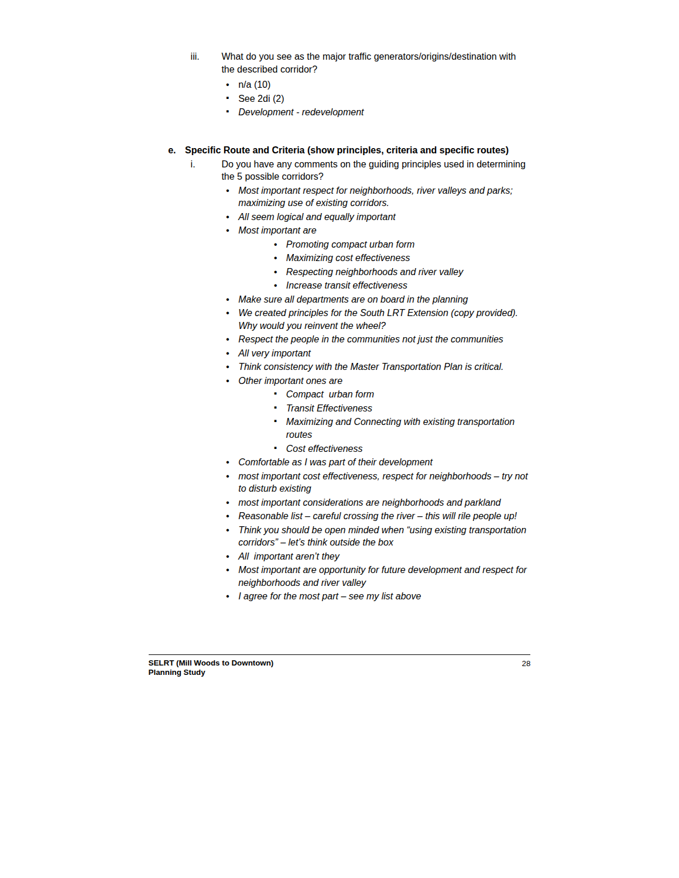iii.
What do you see as the major traffic generators/origins/destination with the described corridor?
n/a (10)
See 2di (2)
Development - redevelopment
e.
Specific Route and Criteria (show principles, criteria and specific routes)
i.
Do you have any comments on the guiding principles used in determining the 5 possible corridors?
Most important respect for neighborhoods, river valleys and parks; maximizing use of existing corridors.
All seem logical and equally important
Most important are
Promoting compact urban form
Maximizing cost effectiveness
Respecting neighborhoods and river valley
Increase transit effectiveness
Make sure all departments are on board in the planning
We created principles for the South LRT Extension (copy provided). Why would you reinvent the wheel?
Respect the people in the communities not just the communities
All very important
Think consistency with the Master Transportation Plan is critical.
Other important ones are
Compact urban form
Transit Effectiveness
Maximizing and Connecting with existing transportation routes
Cost effectiveness
Comfortable as I was part of their development
most important cost effectiveness, respect for neighborhoods – try not to disturb existing
most important considerations are neighborhoods and parkland
Reasonable list – careful crossing the river – this will rile people up!
Think you should be open minded when “using existing transportation corridors” – let’s think outside the box
All important aren’t they
Most important are opportunity for future development and respect for neighborhoods and river valley
I agree for the most part – see my list above
SELRT (Mill Woods to Downtown)
Planning Study
28